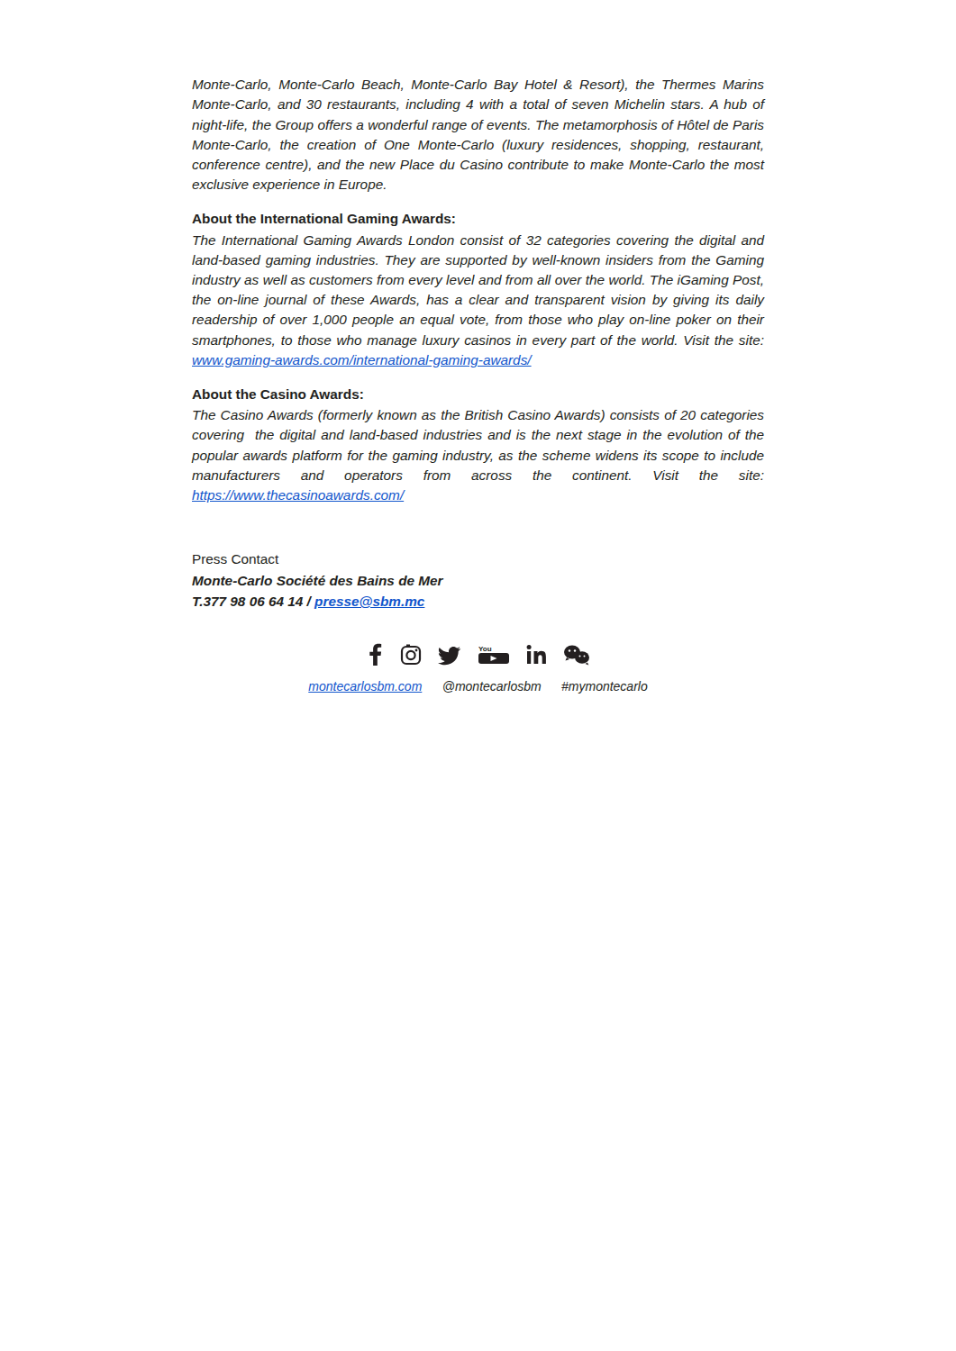Monte-Carlo, Monte-Carlo Beach, Monte-Carlo Bay Hotel & Resort), the Thermes Marins Monte-Carlo, and 30 restaurants, including 4 with a total of seven Michelin stars. A hub of night-life, the Group offers a wonderful range of events. The metamorphosis of Hôtel de Paris Monte-Carlo, the creation of One Monte-Carlo (luxury residences, shopping, restaurant, conference centre), and the new Place du Casino contribute to make Monte-Carlo the most exclusive experience in Europe.
About the International Gaming Awards:
The International Gaming Awards London consist of 32 categories covering the digital and land-based gaming industries. They are supported by well-known insiders from the Gaming industry as well as customers from every level and from all over the world. The iGaming Post, the on-line journal of these Awards, has a clear and transparent vision by giving its daily readership of over 1,000 people an equal vote, from those who play on-line poker on their smartphones, to those who manage luxury casinos in every part of the world. Visit the site: www.gaming-awards.com/international-gaming-awards/
About the Casino Awards:
The Casino Awards (formerly known as the British Casino Awards) consists of 20 categories covering the digital and land-based industries and is the next stage in the evolution of the popular awards platform for the gaming industry, as the scheme widens its scope to include manufacturers and operators from across the continent. Visit the site: https://www.thecasinoawards.com/
Press Contact
Monte-Carlo Société des Bains de Mer
T.377 98 06 64 14 / presse@sbm.mc
You
montecarlosbm.com@montecarlosbm#mymontecarlo